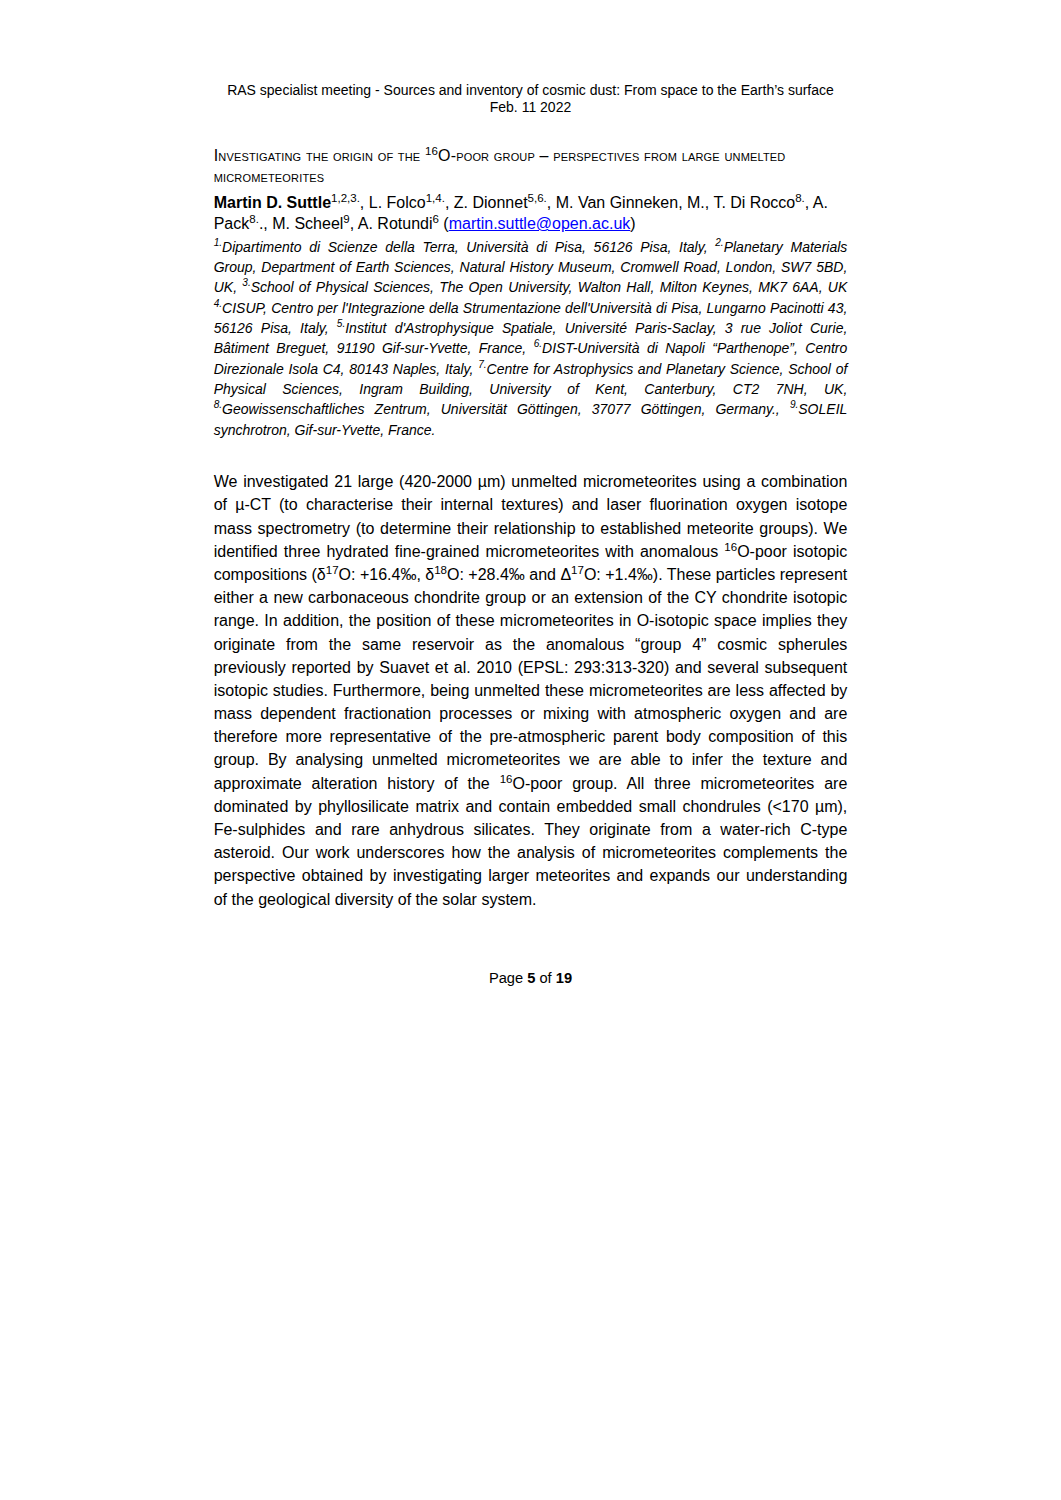RAS specialist meeting - Sources and inventory of cosmic dust: From space to the Earth’s surface
Feb. 11 2022
Investigating the origin of the 16O-poor group – perspectives from large unmelted micrometeorites
Martin D. Suttle1,2,3., L. Folco1,4., Z. Dionnet5,6., M. Van Ginneken, M., T. Di Rocco8., A. Pack8.., M. Scheel9, A. Rotundi6 (martin.suttle@open.ac.uk)
1.Dipartimento di Scienze della Terra, Università di Pisa, 56126 Pisa, Italy, 2.Planetary Materials Group, Department of Earth Sciences, Natural History Museum, Cromwell Road, London, SW7 5BD, UK, 3.School of Physical Sciences, The Open University, Walton Hall, Milton Keynes, MK7 6AA, UK 4.CISUP, Centro per l'Integrazione della Strumentazione dell'Università di Pisa, Lungarno Pacinotti 43, 56126 Pisa, Italy, 5.Institut d'Astrophysique Spatiale, Université Paris-Saclay, 3 rue Joliot Curie, Bâtiment Breguet, 91190 Gif-sur-Yvette, France, 6.DIST-Università di Napoli “Parthenope”, Centro Direzionale Isola C4, 80143 Naples, Italy, 7.Centre for Astrophysics and Planetary Science, School of Physical Sciences, Ingram Building, University of Kent, Canterbury, CT2 7NH, UK, 8.Geowissenschaftliches Zentrum, Universität Göttingen, 37077 Göttingen, Germany., 9.SOLEIL synchrotron, Gif-sur-Yvette, France.
We investigated 21 large (420-2000 µm) unmelted micrometeorites using a combination of µ-CT (to characterise their internal textures) and laser fluorination oxygen isotope mass spectrometry (to determine their relationship to established meteorite groups). We identified three hydrated fine-grained micrometeorites with anomalous 16O-poor isotopic compositions (δ17O: +16.4‰, δ18O: +28.4‰ and Δ17O: +1.4‰). These particles represent either a new carbonaceous chondrite group or an extension of the CY chondrite isotopic range. In addition, the position of these micrometeorites in O-isotopic space implies they originate from the same reservoir as the anomalous “group 4” cosmic spherules previously reported by Suavet et al. 2010 (EPSL: 293:313-320) and several subsequent isotopic studies. Furthermore, being unmelted these micrometeorites are less affected by mass dependent fractionation processes or mixing with atmospheric oxygen and are therefore more representative of the pre-atmospheric parent body composition of this group. By analysing unmelted micrometeorites we are able to infer the texture and approximate alteration history of the 16O-poor group. All three micrometeorites are dominated by phyllosilicate matrix and contain embedded small chondrules (<170 µm), Fe-sulphides and rare anhydrous silicates. They originate from a water-rich C-type asteroid. Our work underscores how the analysis of micrometeorites complements the perspective obtained by investigating larger meteorites and expands our understanding of the geological diversity of the solar system.
Page 5 of 19